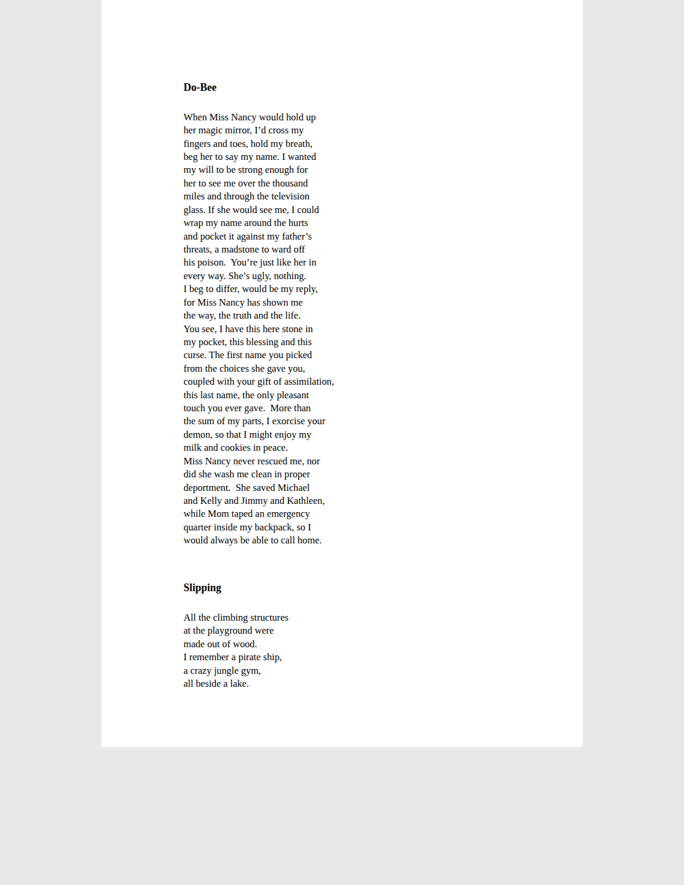Do-Bee
When Miss Nancy would hold up
her magic mirror, I’d cross my
fingers and toes, hold my breath,
beg her to say my name. I wanted
my will to be strong enough for
her to see me over the thousand
miles and through the television
glass. If she would see me, I could
wrap my name around the hurts
and pocket it against my father’s
threats, a madstone to ward off
his poison. You’re just like her in
every way. She’s ugly, nothing.
I beg to differ, would be my reply,
for Miss Nancy has shown me
the way, the truth and the life.
You see, I have this here stone in
my pocket, this blessing and this
curse. The first name you picked
from the choices she gave you,
coupled with your gift of assimilation,
this last name, the only pleasant
touch you ever gave. More than
the sum of my parts, I exorcise your
demon, so that I might enjoy my
milk and cookies in peace.
Miss Nancy never rescued me, nor
did she wash me clean in proper
deportment. She saved Michael
and Kelly and Jimmy and Kathleen,
while Mom taped an emergency
quarter inside my backpack, so I
would always be able to call home.
Slipping
All the climbing structures
at the playground were
made out of wood.
I remember a pirate ship,
a crazy jungle gym,
all beside a lake.